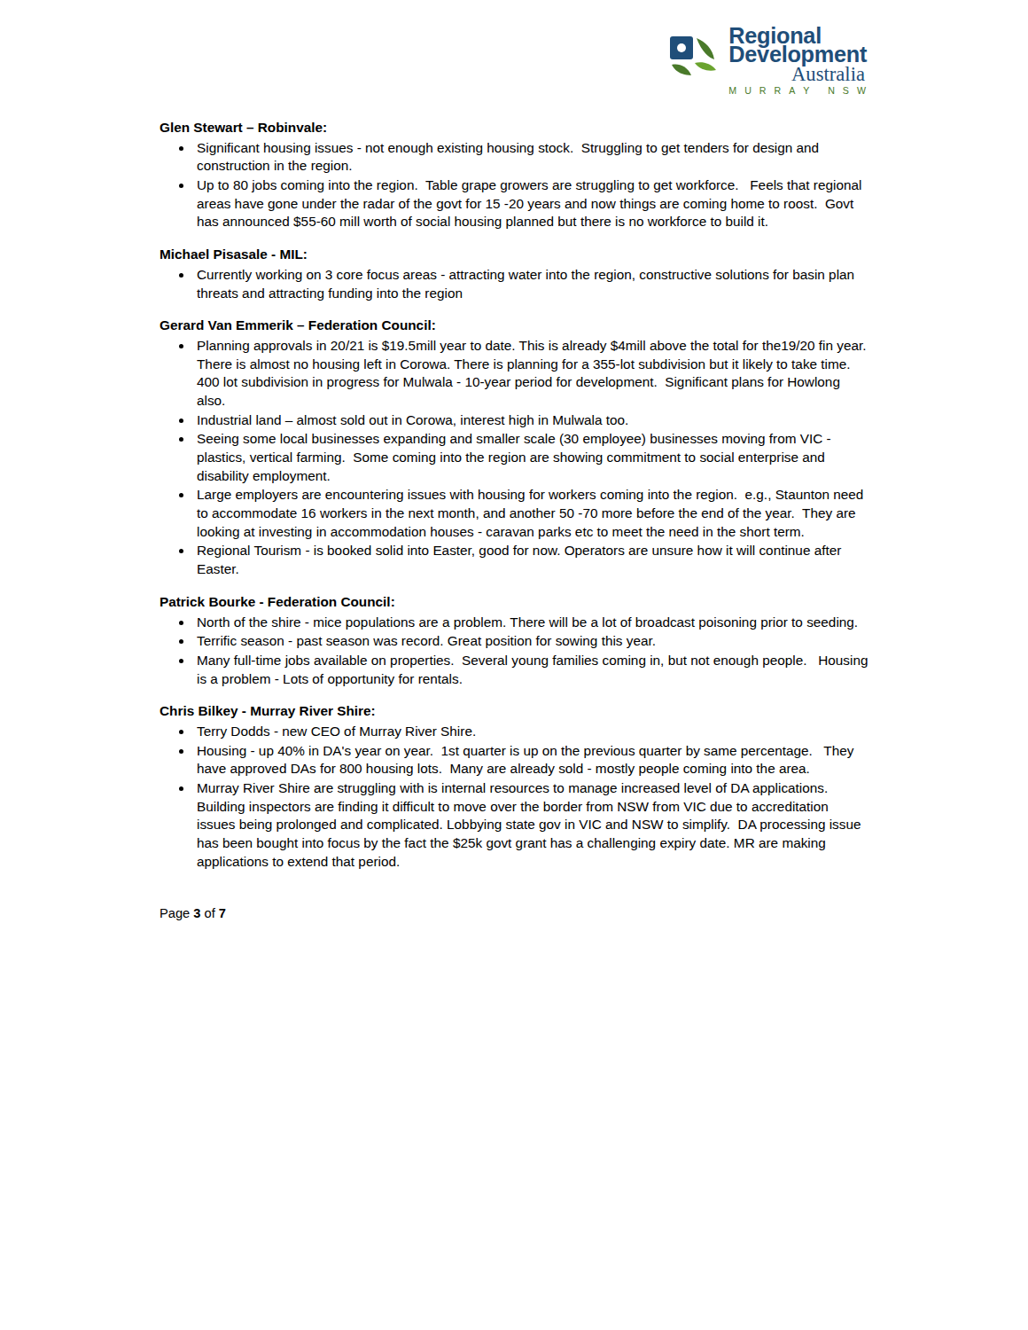Regional Development Australia M U R R A Y N S W
Glen Stewart – Robinvale:
Significant housing issues - not enough existing housing stock. Struggling to get tenders for design and construction in the region.
Up to 80 jobs coming into the region. Table grape growers are struggling to get workforce. Feels that regional areas have gone under the radar of the govt for 15 -20 years and now things are coming home to roost. Govt has announced $55-60 mill worth of social housing planned but there is no workforce to build it.
Michael Pisasale - MIL:
Currently working on 3 core focus areas - attracting water into the region, constructive solutions for basin plan threats and attracting funding into the region
Gerard Van Emmerik – Federation Council:
Planning approvals in 20/21 is $19.5mill year to date. This is already $4mill above the total for the19/20 fin year. There is almost no housing left in Corowa. There is planning for a 355-lot subdivision but it likely to take time. 400 lot subdivision in progress for Mulwala - 10-year period for development. Significant plans for Howlong also.
Industrial land – almost sold out in Corowa, interest high in Mulwala too.
Seeing some local businesses expanding and smaller scale (30 employee) businesses moving from VIC - plastics, vertical farming. Some coming into the region are showing commitment to social enterprise and disability employment.
Large employers are encountering issues with housing for workers coming into the region. e.g., Staunton need to accommodate 16 workers in the next month, and another 50 -70 more before the end of the year. They are looking at investing in accommodation houses - caravan parks etc to meet the need in the short term.
Regional Tourism - is booked solid into Easter, good for now. Operators are unsure how it will continue after Easter.
Patrick Bourke - Federation Council:
North of the shire - mice populations are a problem. There will be a lot of broadcast poisoning prior to seeding.
Terrific season - past season was record. Great position for sowing this year.
Many full-time jobs available on properties. Several young families coming in, but not enough people. Housing is a problem - Lots of opportunity for rentals.
Chris Bilkey - Murray River Shire:
Terry Dodds - new CEO of Murray River Shire.
Housing - up 40% in DA's year on year. 1st quarter is up on the previous quarter by same percentage. They have approved DAs for 800 housing lots. Many are already sold - mostly people coming into the area.
Murray River Shire are struggling with is internal resources to manage increased level of DA applications. Building inspectors are finding it difficult to move over the border from NSW from VIC due to accreditation issues being prolonged and complicated. Lobbying state gov in VIC and NSW to simplify. DA processing issue has been bought into focus by the fact the $25k govt grant has a challenging expiry date. MR are making applications to extend that period.
Page 3 of 7